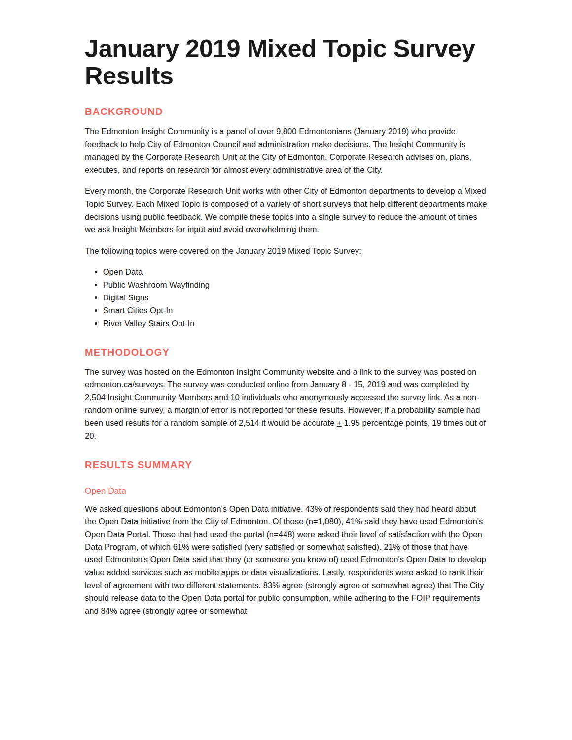January 2019 Mixed Topic Survey Results
Background
The Edmonton Insight Community is a panel of over 9,800 Edmontonians (January 2019) who provide feedback to help City of Edmonton Council and administration make decisions. The Insight Community is managed by the Corporate Research Unit at the City of Edmonton. Corporate Research advises on, plans, executes, and reports on research for almost every administrative area of the City.
Every month, the Corporate Research Unit works with other City of Edmonton departments to develop a Mixed Topic Survey. Each Mixed Topic is composed of a variety of short surveys that help different departments make decisions using public feedback. We compile these topics into a single survey to reduce the amount of times we ask Insight Members for input and avoid overwhelming them.
The following topics were covered on the January 2019 Mixed Topic Survey:
Open Data
Public Washroom Wayfinding
Digital Signs
Smart Cities Opt-In
River Valley Stairs Opt-In
Methodology
The survey was hosted on the Edmonton Insight Community website and a link to the survey was posted on edmonton.ca/surveys. The survey was conducted online from January 8 - 15, 2019 and was completed by 2,504 Insight Community Members and 10 individuals who anonymously accessed the survey link. As a non-random online survey, a margin of error is not reported for these results. However, if a probability sample had been used results for a random sample of 2,514 it would be accurate + 1.95 percentage points, 19 times out of 20.
Results Summary
Open Data
We asked questions about Edmonton's Open Data initiative. 43% of respondents said they had heard about the Open Data initiative from the City of Edmonton. Of those (n=1,080), 41% said they have used Edmonton's Open Data Portal. Those that had used the portal (n=448) were asked their level of satisfaction with the Open Data Program, of which 61% were satisfied (very satisfied or somewhat satisfied). 21% of those that have used Edmonton's Open Data said that they (or someone you know of) used Edmonton's Open Data to develop value added services such as mobile apps or data visualizations. Lastly, respondents were asked to rank their level of agreement with two different statements. 83% agree (strongly agree or somewhat agree) that The City should release data to the Open Data portal for public consumption, while adhering to the FOIP requirements and 84% agree (strongly agree or somewhat